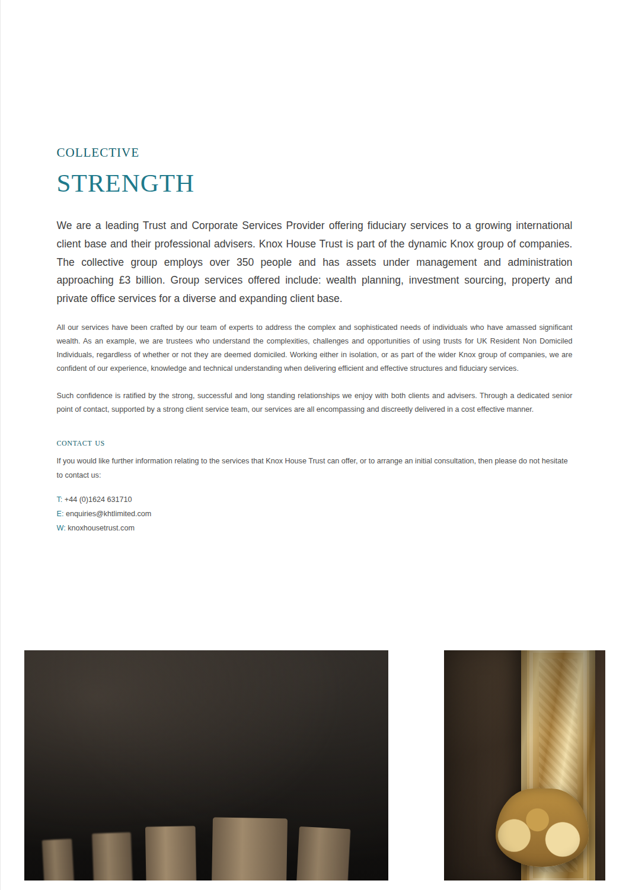Collective Strength
We are a leading Trust and Corporate Services Provider offering fiduciary services to a growing international client base and their professional advisers. Knox House Trust is part of the dynamic Knox group of companies. The collective group employs over 350 people and has assets under management and administration approaching £3 billion. Group services offered include: wealth planning, investment sourcing, property and private office services for a diverse and expanding client base.
All our services have been crafted by our team of experts to address the complex and sophisticated needs of individuals who have amassed significant wealth. As an example, we are trustees who understand the complexities, challenges and opportunities of using trusts for UK Resident Non Domiciled Individuals, regardless of whether or not they are deemed domiciled. Working either in isolation, or as part of the wider Knox group of companies, we are confident of our experience, knowledge and technical understanding when delivering efficient and effective structures and fiduciary services.
Such confidence is ratified by the strong, successful and long standing relationships we enjoy with both clients and advisers. Through a dedicated senior point of contact, supported by a strong client service team, our services are all encompassing and discreetly delivered in a cost effective manner.
Contact us
If you would like further information relating to the services that Knox House Trust can offer, or to arrange an initial consultation, then please do not hesitate to contact us:
T: +44 (0)1624 631710
E: enquiries@khtlimited.com
W: knoxhousetrust.com